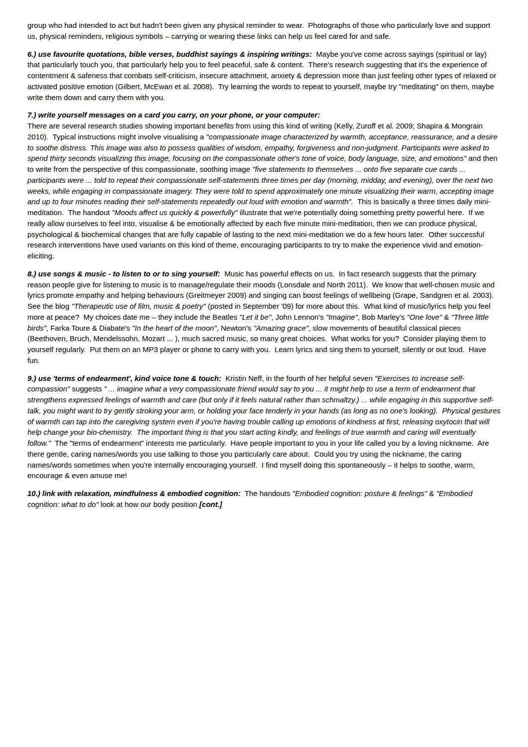group who had intended to act but hadn't been given any physical reminder to wear. Photographs of those who particularly love and support us, physical reminders, religious symbols – carrying or wearing these links can help us feel cared for and safe.
6.) use favourite quotations, bible verses, buddhist sayings & inspiring writings: Maybe you've come across sayings (spiritual or lay) that particularly touch you, that particularly help you to feel peaceful, safe & content. There's research suggesting that it's the experience of contentment & safeness that combats self-criticism, insecure attachment, anxiety & depression more than just feeling other types of relaxed or activated positive emotion (Gilbert, McEwan et al. 2008). Try learning the words to repeat to yourself, maybe try "meditating" on them, maybe write them down and carry them with you.
7.) write yourself messages on a card you carry, on your phone, or your computer:
There are several research studies showing important benefits from using this kind of writing (Kelly, Zuroff et al. 2009; Shapira & Mongrain 2010). Typical instructions might involve visualising a "compassionate image characterized by warmth, acceptance, reassurance, and a desire to soothe distress. This image was also to possess qualities of wisdom, empathy, forgiveness and non-judgment. Participants were asked to spend thirty seconds visualizing this image, focusing on the compassionate other's tone of voice, body language, size, and emotions" and then to write from the perspective of this compassionate, soothing image "five statements to themselves ... onto five separate cue cards ... participants were ... told to repeat their compassionate self-statements three times per day (morning, midday, and evening), over the next two weeks, while engaging in compassionate imagery. They were told to spend approximately one minute visualizing their warm, accepting image and up to four minutes reading their self-statements repeatedly out loud with emotion and warmth". This is basically a three times daily mini-meditation. The handout "Moods affect us quickly & powerfully" illustrate that we're potentially doing something pretty powerful here. If we really allow ourselves to feel into, visualise & be emotionally affected by each five minute mini-meditation, then we can produce physical, psychological & biochemical changes that are fully capable of lasting to the next mini-meditation we do a few hours later. Other successful research interventions have used variants on this kind of theme, encouraging participants to try to make the experience vivid and emotion-eliciting.
8.) use songs & music - to listen to or to sing yourself: Music has powerful effects on us. In fact research suggests that the primary reason people give for listening to music is to manage/regulate their moods (Lonsdale and North 2011). We know that well-chosen music and lyrics promote empathy and helping behaviours (Greitmeyer 2009) and singing can boost feelings of wellbeing (Grape, Sandgren et al. 2003). See the blog "Therapeutic use of film, music & poetry" (posted in September '09) for more about this. What kind of music/lyrics help you feel more at peace? My choices date me – they include the Beatles "Let it be", John Lennon's "Imagine", Bob Marley's "One love" & "Three little birds", Farka Toure & Diabate's "In the heart of the moon", Newton's "Amazing grace", slow movements of beautiful classical pieces (Beethoven, Bruch, Mendelssohn, Mozart ... ), much sacred music, so many great choices. What works for you? Consider playing them to yourself regularly. Put them on an MP3 player or phone to carry with you. Learn lyrics and sing them to yourself, silently or out loud. Have fun.
9.) use 'terms of endearment', kind voice tone & touch: Kristin Neff, in the fourth of her helpful seven "Exercises to increase self-compassion" suggests " ... imagine what a very compassionate friend would say to you ... it might help to use a term of endearment that strengthens expressed feelings of warmth and care (but only if it feels natural rather than schmaltzy.) ... while engaging in this supportive self-talk, you might want to try gently stroking your arm, or holding your face tenderly in your hands (as long as no one's looking). Physical gestures of warmth can tap into the caregiving system even if you're having trouble calling up emotions of kindness at first, releasing oxytocin that will help change your bio-chemistry. The important thing is that you start acting kindly, and feelings of true warmth and caring will eventually follow." The "terms of endearment" interests me particularly. Have people important to you in your life called you by a loving nickname. Are there gentle, caring names/words you use talking to those you particularly care about. Could you try using the nickname, the caring names/words sometimes when you're internally encouraging yourself. I find myself doing this spontaneously – it helps to soothe, warm, encourage & even amuse me!
10.) link with relaxation, mindfulness & embodied cognition: The handouts "Embodied cognition: posture & feelings" & "Embodied cognition: what to do" look at how our body position [cont.]